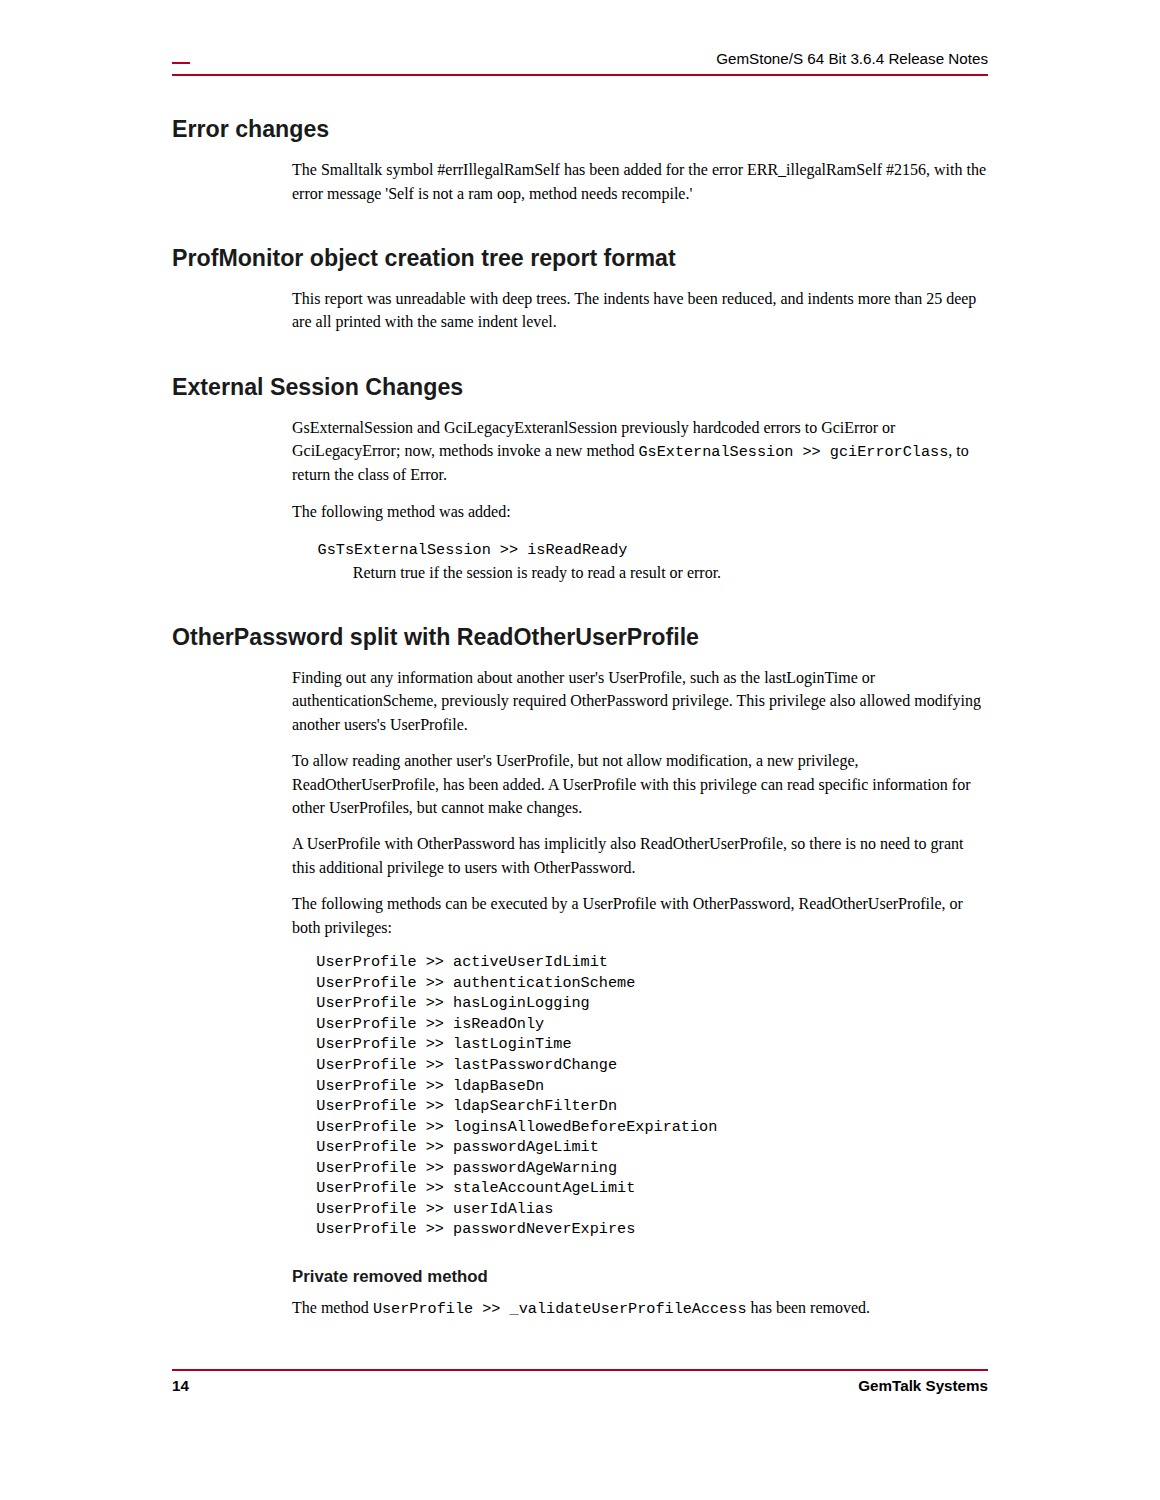GemStone/S 64 Bit 3.6.4 Release Notes
Error changes
The Smalltalk symbol #errIllegalRamSelf has been added for the error ERR_illegalRamSelf #2156, with the error message 'Self is not a ram oop, method needs recompile.'
ProfMonitor object creation tree report format
This report was unreadable with deep trees. The indents have been reduced, and indents more than 25 deep are all printed with the same indent level.
External Session Changes
GsExternalSession and GciLegacyExteranlSession previously hardcoded errors to GciError or GciLegacyError; now, methods invoke a new method GsExternalSession >> gciErrorClass, to return the class of Error.
The following method was added:
GsTsExternalSession >> isReadReady
Return true if the session is ready to read a result or error.
OtherPassword split with ReadOtherUserProfile
Finding out any information about another user's UserProfile, such as the lastLoginTime or authenticationScheme, previously required OtherPassword privilege. This privilege also allowed modifying another users's UserProfile.
To allow reading another user's UserProfile, but not allow modification, a new privilege, ReadOtherUserProfile, has been added. A UserProfile with this privilege can read specific information for other UserProfiles, but cannot make changes.
A UserProfile with OtherPassword has implicitly also ReadOtherUserProfile, so there is no need to grant this additional privilege to users with OtherPassword.
The following methods can be executed by a UserProfile with OtherPassword, ReadOtherUserProfile, or both privileges:
UserProfile >> activeUserIdLimit
UserProfile >> authenticationScheme
UserProfile >> hasLoginLogging
UserProfile >> isReadOnly
UserProfile >> lastLoginTime
UserProfile >> lastPasswordChange
UserProfile >> ldapBaseDn
UserProfile >> ldapSearchFilterDn
UserProfile >> loginsAllowedBeforeExpiration
UserProfile >> passwordAgeLimit
UserProfile >> passwordAgeWarning
UserProfile >> staleAccountAgeLimit
UserProfile >> userIdAlias
UserProfile >> passwordNeverExpires
Private removed method
The method UserProfile >> _validateUserProfileAccess has been removed.
14 GemTalk Systems